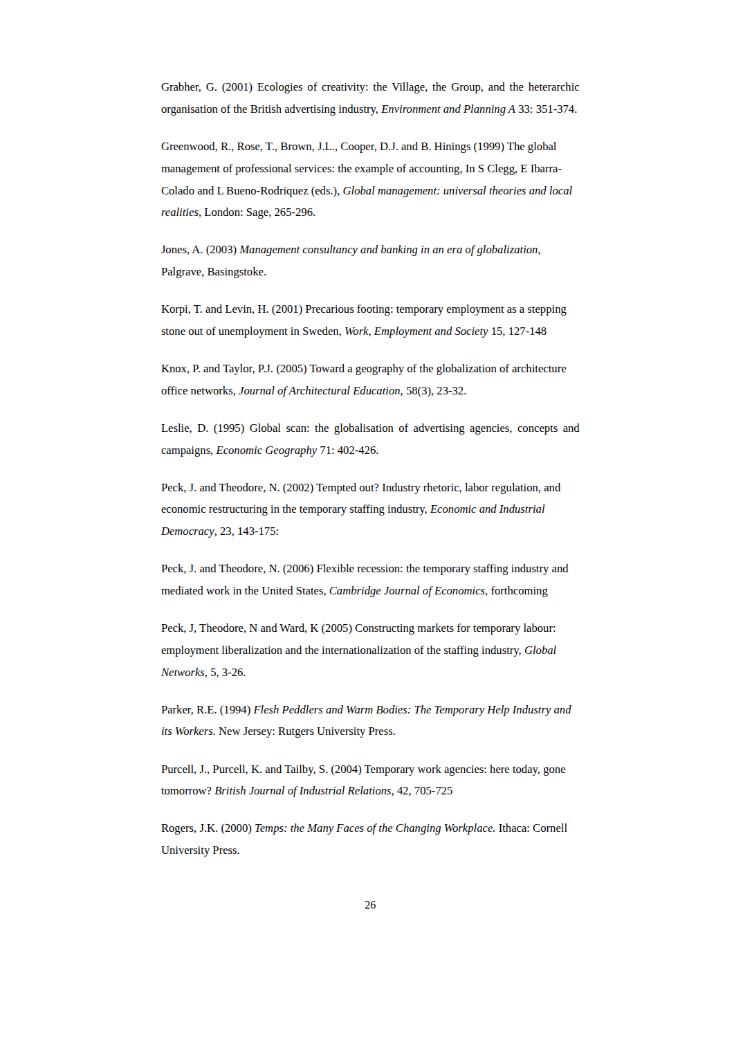Grabher, G. (2001) Ecologies of creativity: the Village, the Group, and the heterarchic organisation of the British advertising industry, Environment and Planning A 33: 351-374.
Greenwood, R., Rose, T., Brown, J.L., Cooper, D.J. and B. Hinings (1999) The global management of professional services: the example of accounting, In S Clegg, E Ibarra-Colado and L Bueno-Rodriquez (eds.), Global management: universal theories and local realities, London: Sage, 265-296.
Jones, A. (2003) Management consultancy and banking in an era of globalization, Palgrave, Basingstoke.
Korpi, T. and Levin, H. (2001) Precarious footing: temporary employment as a stepping stone out of unemployment in Sweden, Work, Employment and Society 15, 127-148
Knox, P. and Taylor, P.J. (2005) Toward a geography of the globalization of architecture office networks, Journal of Architectural Education, 58(3), 23-32.
Leslie, D. (1995) Global scan: the globalisation of advertising agencies, concepts and campaigns, Economic Geography 71: 402-426.
Peck, J. and Theodore, N. (2002) Tempted out? Industry rhetoric, labor regulation, and economic restructuring in the temporary staffing industry, Economic and Industrial Democracy, 23, 143-175:
Peck, J. and Theodore, N. (2006) Flexible recession: the temporary staffing industry and mediated work in the United States, Cambridge Journal of Economics, forthcoming
Peck, J, Theodore, N and Ward, K (2005) Constructing markets for temporary labour: employment liberalization and the internationalization of the staffing industry, Global Networks, 5, 3-26.
Parker, R.E. (1994) Flesh Peddlers and Warm Bodies: The Temporary Help Industry and its Workers. New Jersey: Rutgers University Press.
Purcell, J., Purcell, K. and Tailby, S. (2004) Temporary work agencies: here today, gone tomorrow? British Journal of Industrial Relations, 42, 705-725
Rogers, J.K. (2000) Temps: the Many Faces of the Changing Workplace. Ithaca: Cornell University Press.
26